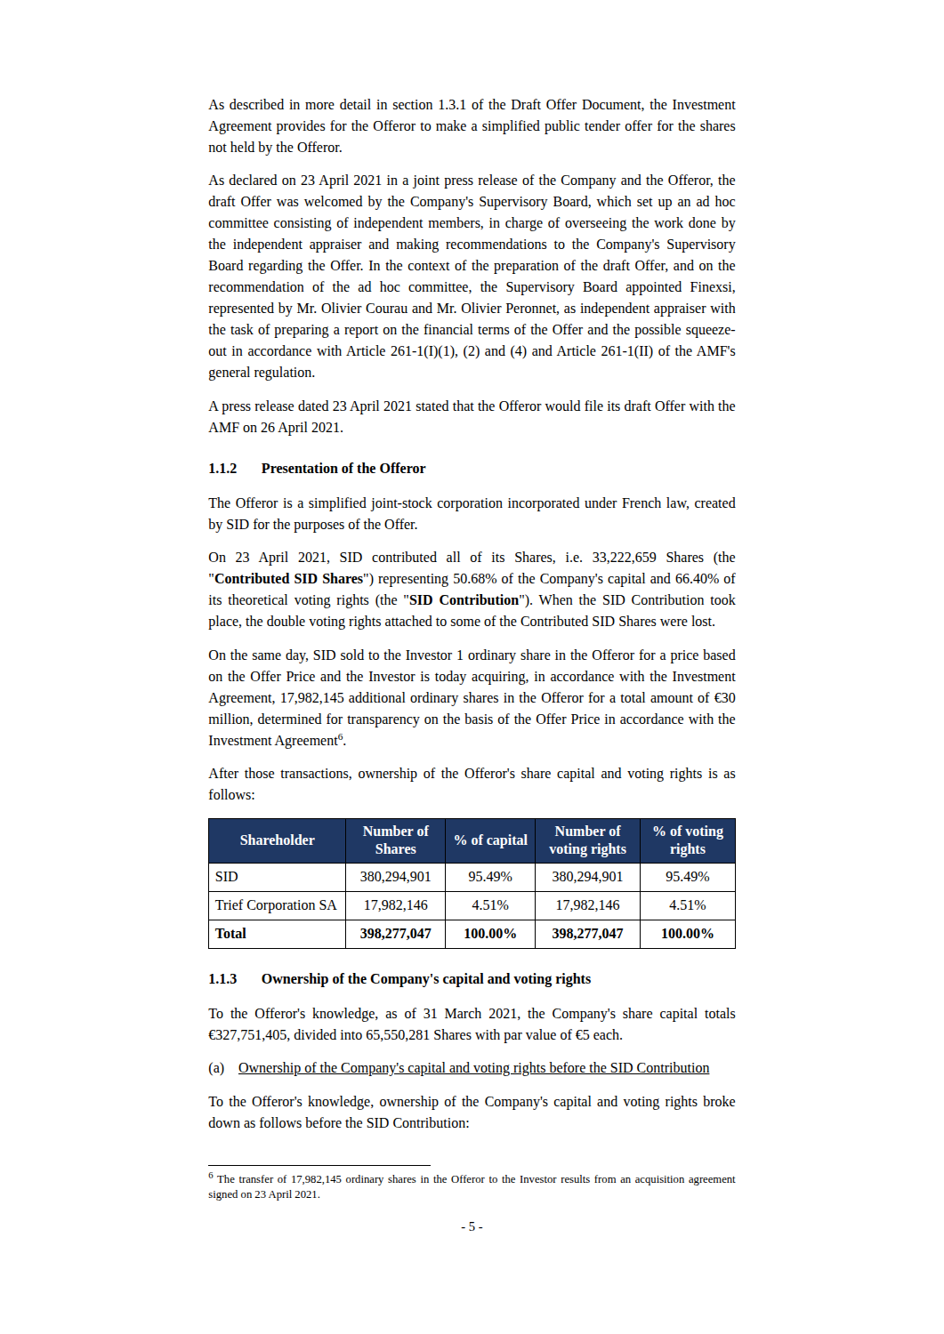As described in more detail in section 1.3.1 of the Draft Offer Document, the Investment Agreement provides for the Offeror to make a simplified public tender offer for the shares not held by the Offeror.
As declared on 23 April 2021 in a joint press release of the Company and the Offeror, the draft Offer was welcomed by the Company's Supervisory Board, which set up an ad hoc committee consisting of independent members, in charge of overseeing the work done by the independent appraiser and making recommendations to the Company's Supervisory Board regarding the Offer. In the context of the preparation of the draft Offer, and on the recommendation of the ad hoc committee, the Supervisory Board appointed Finexsi, represented by Mr. Olivier Courau and Mr. Olivier Peronnet, as independent appraiser with the task of preparing a report on the financial terms of the Offer and the possible squeeze-out in accordance with Article 261-1(I)(1), (2) and (4) and Article 261-1(II) of the AMF's general regulation.
A press release dated 23 April 2021 stated that the Offeror would file its draft Offer with the AMF on 26 April 2021.
1.1.2 Presentation of the Offeror
The Offeror is a simplified joint-stock corporation incorporated under French law, created by SID for the purposes of the Offer.
On 23 April 2021, SID contributed all of its Shares, i.e. 33,222,659 Shares (the "Contributed SID Shares") representing 50.68% of the Company's capital and 66.40% of its theoretical voting rights (the "SID Contribution"). When the SID Contribution took place, the double voting rights attached to some of the Contributed SID Shares were lost.
On the same day, SID sold to the Investor 1 ordinary share in the Offeror for a price based on the Offer Price and the Investor is today acquiring, in accordance with the Investment Agreement, 17,982,145 additional ordinary shares in the Offeror for a total amount of €30 million, determined for transparency on the basis of the Offer Price in accordance with the Investment Agreement6.
After those transactions, ownership of the Offeror's share capital and voting rights is as follows:
| Shareholder | Number of Shares | % of capital | Number of voting rights | % of voting rights |
| --- | --- | --- | --- | --- |
| SID | 380,294,901 | 95.49% | 380,294,901 | 95.49% |
| Trief Corporation SA | 17,982,146 | 4.51% | 17,982,146 | 4.51% |
| Total | 398,277,047 | 100.00% | 398,277,047 | 100.00% |
1.1.3 Ownership of the Company's capital and voting rights
To the Offeror's knowledge, as of 31 March 2021, the Company's share capital totals €327,751,405, divided into 65,550,281 Shares with par value of €5 each.
(a) Ownership of the Company's capital and voting rights before the SID Contribution
To the Offeror's knowledge, ownership of the Company's capital and voting rights broke down as follows before the SID Contribution:
6 The transfer of 17,982,145 ordinary shares in the Offeror to the Investor results from an acquisition agreement signed on 23 April 2021.
- 5 -